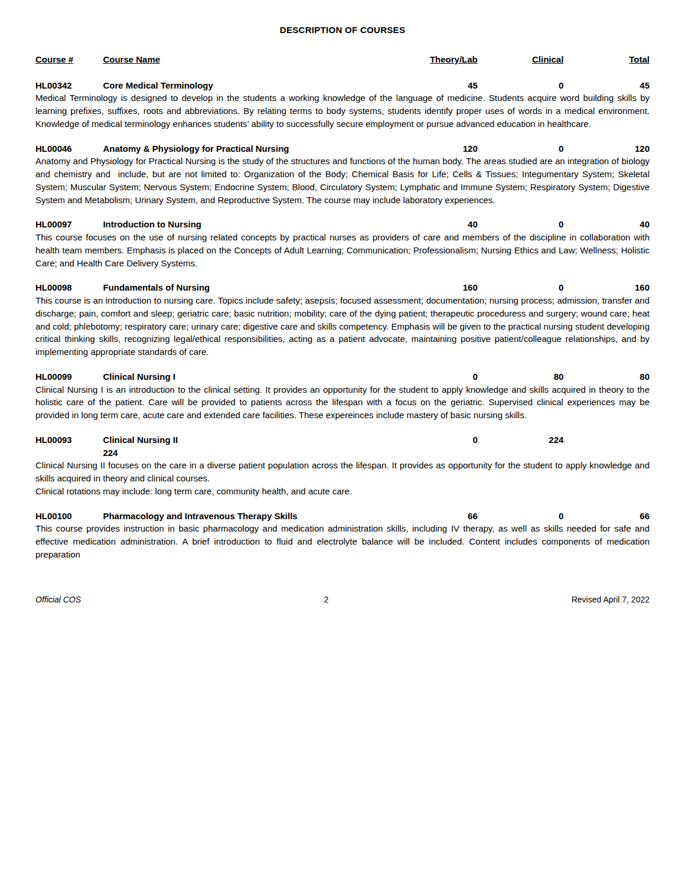DESCRIPTION OF COURSES
| Course # | Course Name | Theory/Lab | Clinical | Total |
| HL00342 | Core Medical Terminology | 45 | 0 | 45 |
Medical Terminology is designed to develop in the students a working knowledge of the language of medicine. Students acquire word building skills by learning prefixes, suffixes, roots and abbreviations. By relating terms to body systems, students identify proper uses of words in a medical environment. Knowledge of medical terminology enhances students’ ability to successfully secure employment or pursue advanced education in healthcare.
| HL00046 | Anatomy & Physiology for Practical Nursing | 120 | 0 | 120 |
Anatomy and Physiology for Practical Nursing is the study of the structures and functions of the human body. The areas studied are an integration of biology and chemistry and include, but are not limited to: Organization of the Body; Chemical Basis for Life; Cells & Tissues; Integumentary System; Skeletal System; Muscular System; Nervous System; Endocrine System; Blood, Circulatory System; Lymphatic and Immune System; Respiratory System; Digestive System and Metabolism; Urinary System, and Reproductive System. The course may include laboratory experiences.
| HL00097 | Introduction to Nursing | 40 | 0 | 40 |
This course focuses on the use of nursing related concepts by practical nurses as providers of care and members of the discipline in collaboration with health team members. Emphasis is placed on the Concepts of Adult Learning; Communication; Professionalism; Nursing Ethics and Law; Wellness; Holistic Care; and Health Care Delivery Systems.
| HL00098 | Fundamentals of Nursing | 160 | 0 | 160 |
This course is an introduction to nursing care. Topics include safety; asepsis; focused assessment; documentation; nursing process; admission, transfer and discharge; pain, comfort and sleep; geriatric care; basic nutrition; mobility; care of the dying patient; therapeutic proceduress and surgery; wound care; heat and cold; phlebotomy; respiratory care; urinary care; digestive care and skills competency. Emphasis will be given to the practical nursing student developing critical thinking skills, recognizing legal/ethical responsibilities, acting as a patient advocate, maintaining positive patient/colleague relationships, and by implementing appropriate standards of care.
| HL00099 | Clinical Nursing I | 0 | 80 | 80 |
Clinical Nursing I is an introduction to the clinical setting. It provides an opportunity for the student to apply knowledge and skills acquired in theory to the holistic care of the patient. Care will be provided to patients across the lifespan with a focus on the geriatric. Supervised clinical experiences may be provided in long term care, acute care and extended care facilities. These expereinces include mastery of basic nursing skills.
| HL00093 | Clinical Nursing II | 0 | 224 | |
| | 224 | | | |
Clinical Nursing II focuses on the care in a diverse patient population across the lifespan. It provides as opportunity for the student to apply knowledge and skills acquired in theory and clinical courses.
Clinical rotations may include: long term care, community health, and acute care.
| HL00100 | Pharmacology and Intravenous Therapy Skills | 66 | 0 | 66 |
This course provides instruction in basic pharmacology and medication administration skills, including IV therapy, as well as skills needed for safe and effective medication administration. A brief introduction to fluid and electrolyte balance will be included. Content includes components of medication preparation
Official COS
2
Revised April 7, 2022